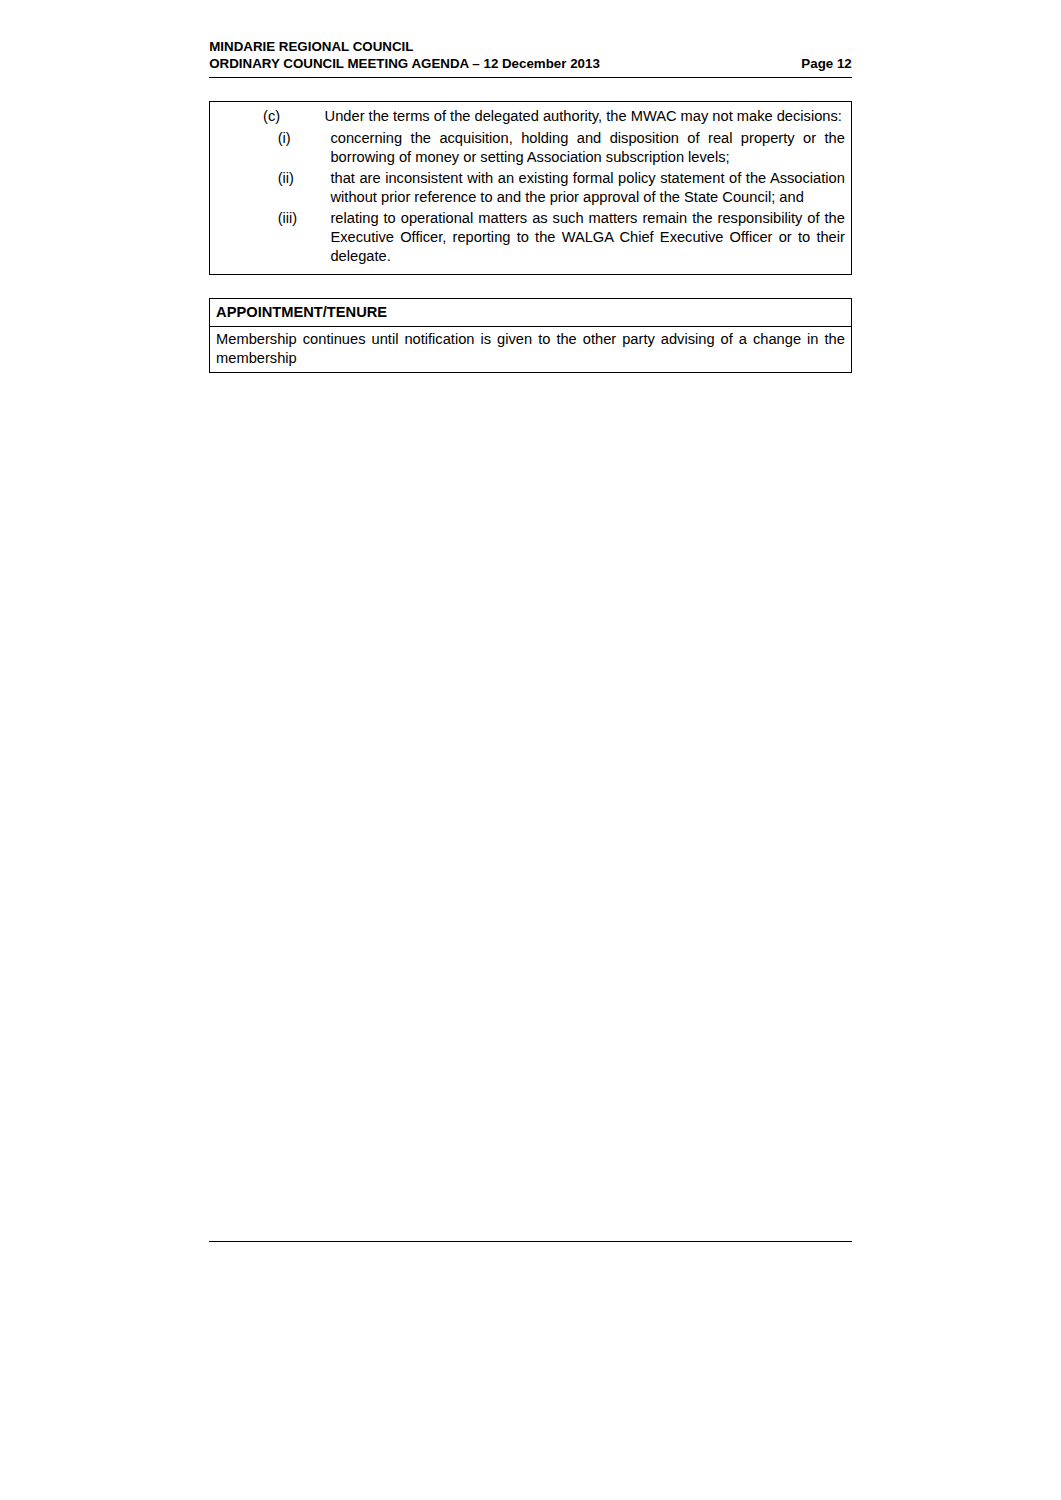MINDARIE REGIONAL COUNCIL ORDINARY COUNCIL MEETING AGENDA – 12 December 2013 Page 12
| (c) Under the terms of the delegated authority, the MWAC may not make decisions: (i) concerning the acquisition, holding and disposition of real property or the borrowing of money or setting Association subscription levels; (ii) that are inconsistent with an existing formal policy statement of the Association without prior reference to and the prior approval of the State Council; and (iii) relating to operational matters as such matters remain the responsibility of the Executive Officer, reporting to the WALGA Chief Executive Officer or to their delegate. |
| APPOINTMENT/TENURE |
| Membership continues until notification is given to the other party advising of a change in the membership |